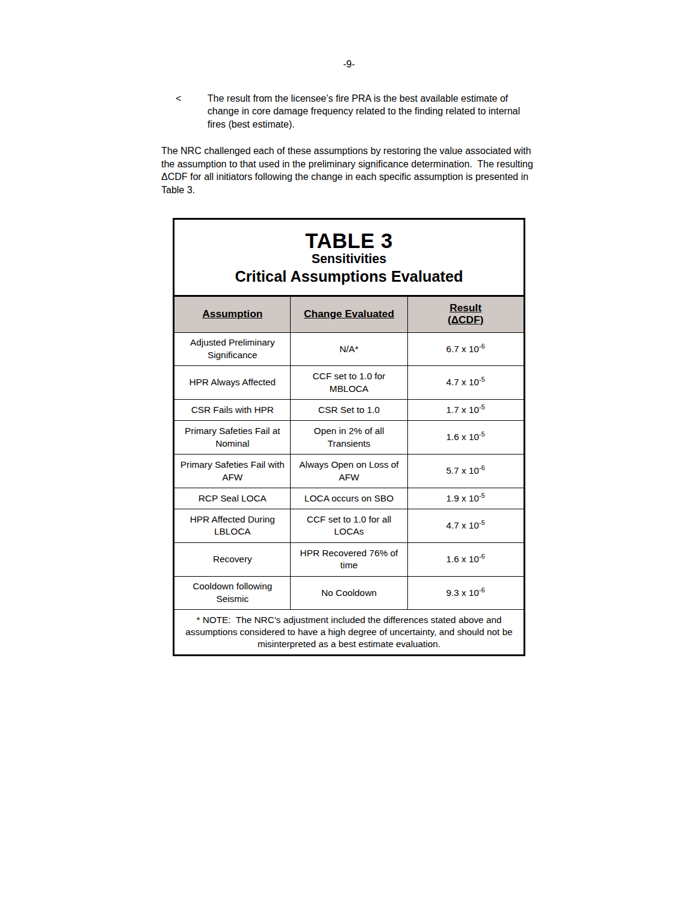-9-
<
The result from the licensee’s fire PRA is the best available estimate of change in core damage frequency related to the finding related to internal fires (best estimate).
The NRC challenged each of these assumptions by restoring the value associated with the assumption to that used in the preliminary significance determination. The resulting ΔCDF for all initiators following the change in each specific assumption is presented in Table 3.
TABLE 3 Sensitivities Critical Assumptions Evaluated
| Assumption | Change Evaluated | Result (ΔCDF) |
| --- | --- | --- |
| Adjusted Preliminary Significance | N/A* | 6.7 x 10 -6 |
| HPR Always Affected | CCF set to 1.0 for MBLOCA | 4.7 x 10 -5 |
| CSR Fails with HPR | CSR Set to 1.0 | 1.7 x 10 -5 |
| Primary Safeties Fail at Nominal | Open in 2% of all Transients | 1.6 x 10 -5 |
| Primary Safeties Fail with AFW | Always Open on Loss of AFW | 5.7 x 10 -6 |
| RCP Seal LOCA | LOCA occurs on SBO | 1.9 x 10 -5 |
| HPR Affected During LBLOCA | CCF set to 1.0 for all LOCAs | 4.7 x 10 -5 |
| Recovery | HPR Recovered 76% of time | 1.6 x 10 -6 |
| Cooldown following Seismic | No Cooldown | 9.3 x 10 -6 |
| * NOTE: The NRC’s adjustment included the differences stated above and assumptions considered to have a high degree of uncertainty, and should not be misinterpreted as a best estimate evaluation. |